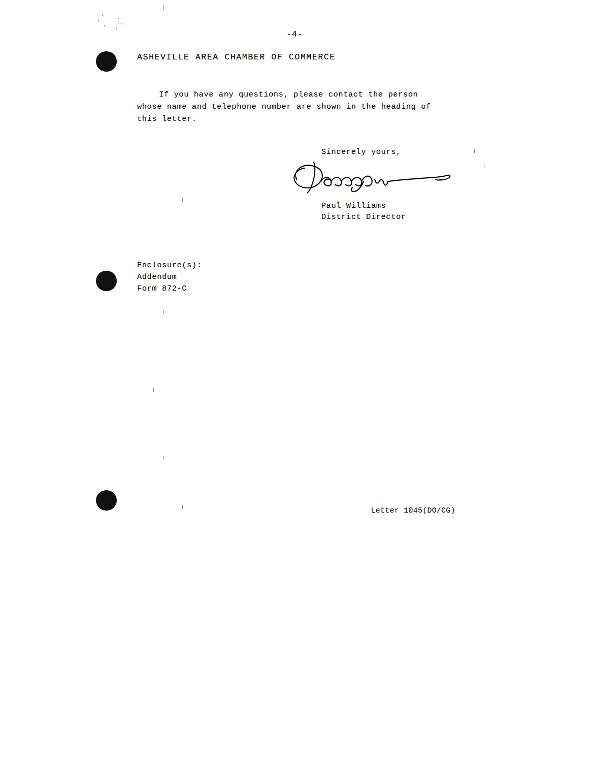-4-
ASHEVILLE AREA CHAMBER OF COMMERCE
If you have any questions, please contact the person whose name and telephone number are shown in the heading of this letter.
Sincerely yours,
Paul Williams
District Director
Enclosure(s):
Addendum
Form 872-C
Letter 1045(DO/CG)